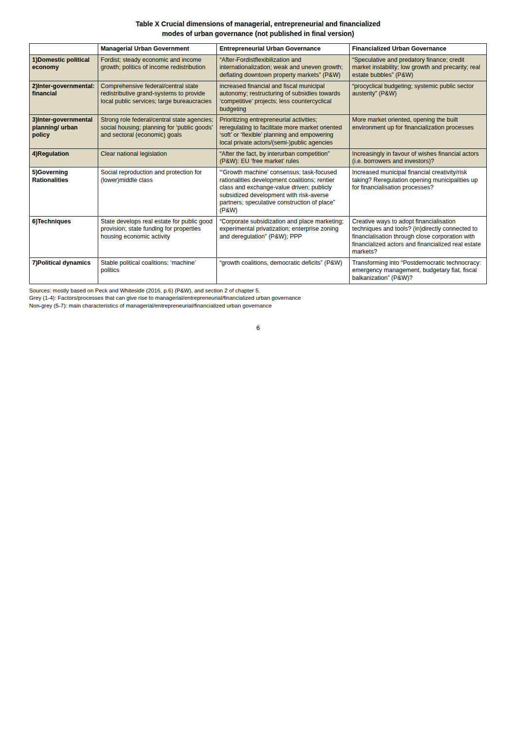Table X Crucial dimensions of managerial, entrepreneurial and financialized
modes of urban governance (not published in final version)
| | Managerial Urban Government | Entrepreneurial Urban Governance | Financialized Urban Governance |
| --- | --- | --- | --- |
| 1)Domestic political economy | Fordist; steady economic and income growth; politics of income redistribution | “After-Fordistflexibilization and internationalization; weak and uneven growth; deflating downtown property markets” (P&W) | “Speculative and predatory finance; credit market instability; low growth and precarity; real estate bubbles” (P&W) |
| 2)Inter-governmental: financial | Comprehensive federal/central state redistributive grand-systems to provide local public services; large bureaucracies | increased financial and fiscal municipal autonomy; restructuring of subsidies towards ‘competitive’ projects; less countercyclical budgeting | “procyclical budgeting; systemic public sector austerity” (P&W) |
| 3)Inter-governmental planning/ urban policy | Strong role federal/central state agencies; social housing; planning for ‘public goods’ and sectoral (economic) goals | Prioritizing entrepreneurial activities; reregulating to facilitate more market oriented ‘soft’ or ‘flexible’ planning and empowering local private actors/(semi-)public agencies | More market oriented, opening the built environment up for financialization processes |
| 4)Regulation | Clear national legislation | “After the fact, by interurban competition” (P&W): EU ‘free market’ rules | Increasingly in favour of wishes financial actors (i.e. borrowers and investors)? |
| 5)Governing Rationalities | Social reproduction and protection for (lower)middle class | “‘Growth machine’ consensus; task-focused rationalities development coalitions; rentier class and exchange-value driven; publicly subsidized development with risk-averse partners; speculative construction of place” (P&W) | Increased municipal financial creativity/risk taking? Reregulation opening municipalities up for financialisation processes? |
| 6)Techniques | State develops real estate for public good provision; state funding for properties housing economic activity | “Corporate subsidization and place marketing; experimental privatization; enterprise zoning and deregulation” (P&W); PPP | Creative ways to adopt financialisation techniques and tools? (in)directly connected to financialisation through close corporation with financialized actors and financialized real estate markets? |
| 7)Political dynamics | Stable political coalitions; ‘machine’ politics | “growth coalitions, democratic deficits” (P&W) | Transforming into “Postdemocratic technocracy: emergency management, budgetary fiat, fiscal balkanization” (P&W)? |
Sources: mostly based on Peck and Whiteside (2016, p.6) (P&W), and section 2 of chapter 5.
Grey (1-4): Factors/processes that can give rise to managerial/entrepreneurial/financialized urban governance
Non-grey (5-7): main characteristics of managerial/entrepreneurial/financialized urban governance
6